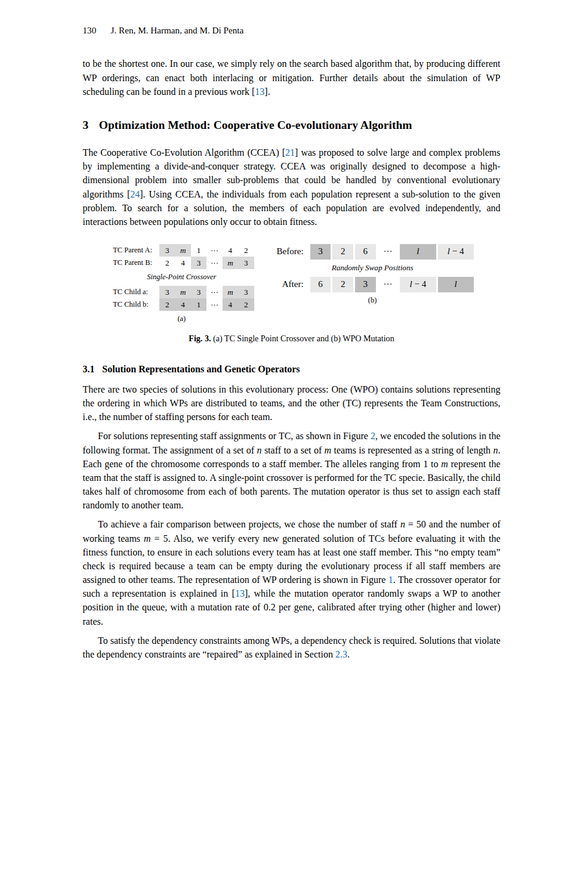130 J. Ren, M. Harman, and M. Di Penta
to be the shortest one. In our case, we simply rely on the search based algorithm that, by producing different WP orderings, can enact both interlacing or mitigation. Further details about the simulation of WP scheduling can be found in a previous work [13].
3 Optimization Method: Cooperative Co-evolutionary Algorithm
The Cooperative Co-Evolution Algorithm (CCEA) [21] was proposed to solve large and complex problems by implementing a divide-and-conquer strategy. CCEA was originally designed to decompose a high-dimensional problem into smaller sub-problems that could be handled by conventional evolutionary algorithms [24]. Using CCEA, the individuals from each population represent a sub-solution to the given problem. To search for a solution, the members of each population are evolved independently, and interactions between populations only occur to obtain fitness.
| TC Parent A: | 3 | m | 1 | ··· | 4 | 2 |
| TC Parent B: | 2 | 4 | 3 | ··· | m | 3 |
Single-Point Crossover
| TC Child a: | 3 | m | 3 | ··· | m | 3 |
| TC Child b: | 2 | 4 | 1 | ··· | 4 | 2 |
(a)
Before: 3 2 6 ··· l l − 4
Randomly Swap Positions
After: 6 2 3 ··· l − 4 l
(b)
Fig. 3. (a) TC Single Point Crossover and (b) WPO Mutation
3.1 Solution Representations and Genetic Operators
There are two species of solutions in this evolutionary process: One (WPO) contains solutions representing the ordering in which WPs are distributed to teams, and the other (TC) represents the Team Constructions, i.e., the number of staffing persons for each team.
For solutions representing staff assignments or TC, as shown in Figure 2, we encoded the solutions in the following format. The assignment of a set of n staff to a set of m teams is represented as a string of length n. Each gene of the chromosome corresponds to a staff member. The alleles ranging from 1 to m represent the team that the staff is assigned to. A single-point crossover is performed for the TC specie. Basically, the child takes half of chromosome from each of both parents. The mutation operator is thus set to assign each staff randomly to another team.
To achieve a fair comparison between projects, we chose the number of staff n = 50 and the number of working teams m = 5. Also, we verify every new generated solution of TCs before evaluating it with the fitness function, to ensure in each solutions every team has at least one staff member. This “no empty team” check is required because a team can be empty during the evolutionary process if all staff members are assigned to other teams. The representation of WP ordering is shown in Figure 1. The crossover operator for such a representation is explained in [13], while the mutation operator randomly swaps a WP to another position in the queue, with a mutation rate of 0.2 per gene, calibrated after trying other (higher and lower) rates.
To satisfy the dependency constraints among WPs, a dependency check is required. Solutions that violate the dependency constraints are “repaired” as explained in Section 2.3.